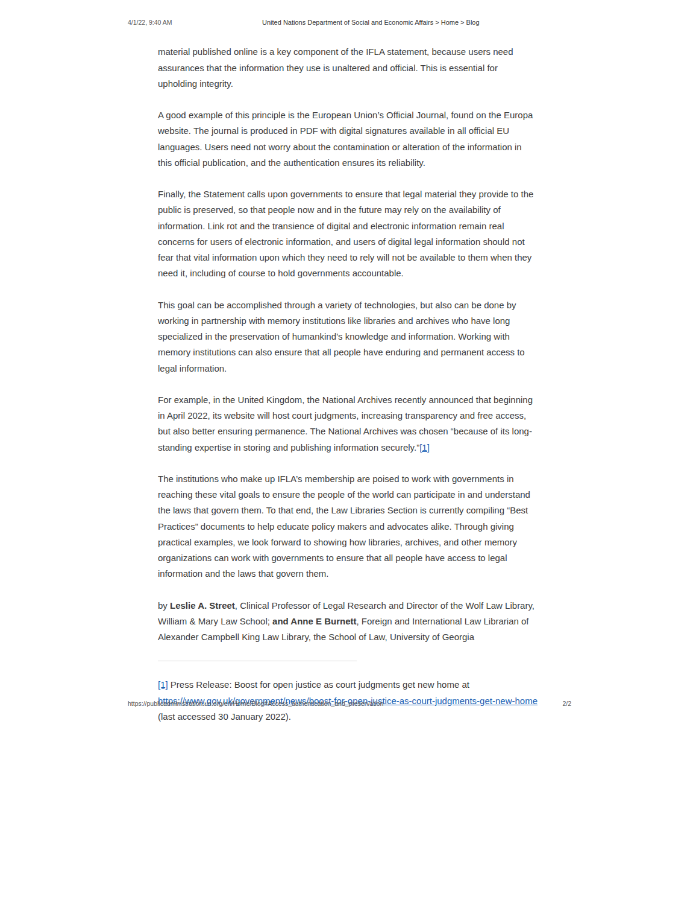4/1/22, 9:40 AM
United Nations Department of Social and Economic Affairs > Home > Blog
material published online is a key component of the IFLA statement, because users need assurances that the information they use is unaltered and official. This is essential for upholding integrity.
A good example of this principle is the European Union’s Official Journal, found on the Europa website. The journal is produced in PDF with digital signatures available in all official EU languages. Users need not worry about the contamination or alteration of the information in this official publication, and the authentication ensures its reliability.
Finally, the Statement calls upon governments to ensure that legal material they provide to the public is preserved, so that people now and in the future may rely on the availability of information. Link rot and the transience of digital and electronic information remain real concerns for users of electronic information, and users of digital legal information should not fear that vital information upon which they need to rely will not be available to them when they need it, including of course to hold governments accountable.
This goal can be accomplished through a variety of technologies, but also can be done by working in partnership with memory institutions like libraries and archives who have long specialized in the preservation of humankind’s knowledge and information. Working with memory institutions can also ensure that all people have enduring and permanent access to legal information.
For example, in the United Kingdom, the National Archives recently announced that beginning in April 2022, its website will host court judgments, increasing transparency and free access, but also better ensuring permanence. The National Archives was chosen “because of its long-standing expertise in storing and publishing information securely.”[1]
The institutions who make up IFLA’s membership are poised to work with governments in reaching these vital goals to ensure the people of the world can participate in and understand the laws that govern them. To that end, the Law Libraries Section is currently compiling “Best Practices” documents to help educate policy makers and advocates alike. Through giving practical examples, we look forward to showing how libraries, archives, and other memory organizations can work with governments to ensure that all people have access to legal information and the laws that govern them.
by Leslie A. Street, Clinical Professor of Legal Research and Director of the Wolf Law Library, William & Mary Law School; and Anne E Burnett, Foreign and International Law Librarian of Alexander Campbell King Law Library, the School of Law, University of Georgia
[1] Press Release: Boost for open justice as court judgments get new home at https://www.gov.uk/government/news/boost-for-open-justice-as-court-judgments-get-new-home (last accessed 30 January 2022).
https://publicadministration.un.org/en/Home/Blog#Access_authentication_and_preservation
2/2